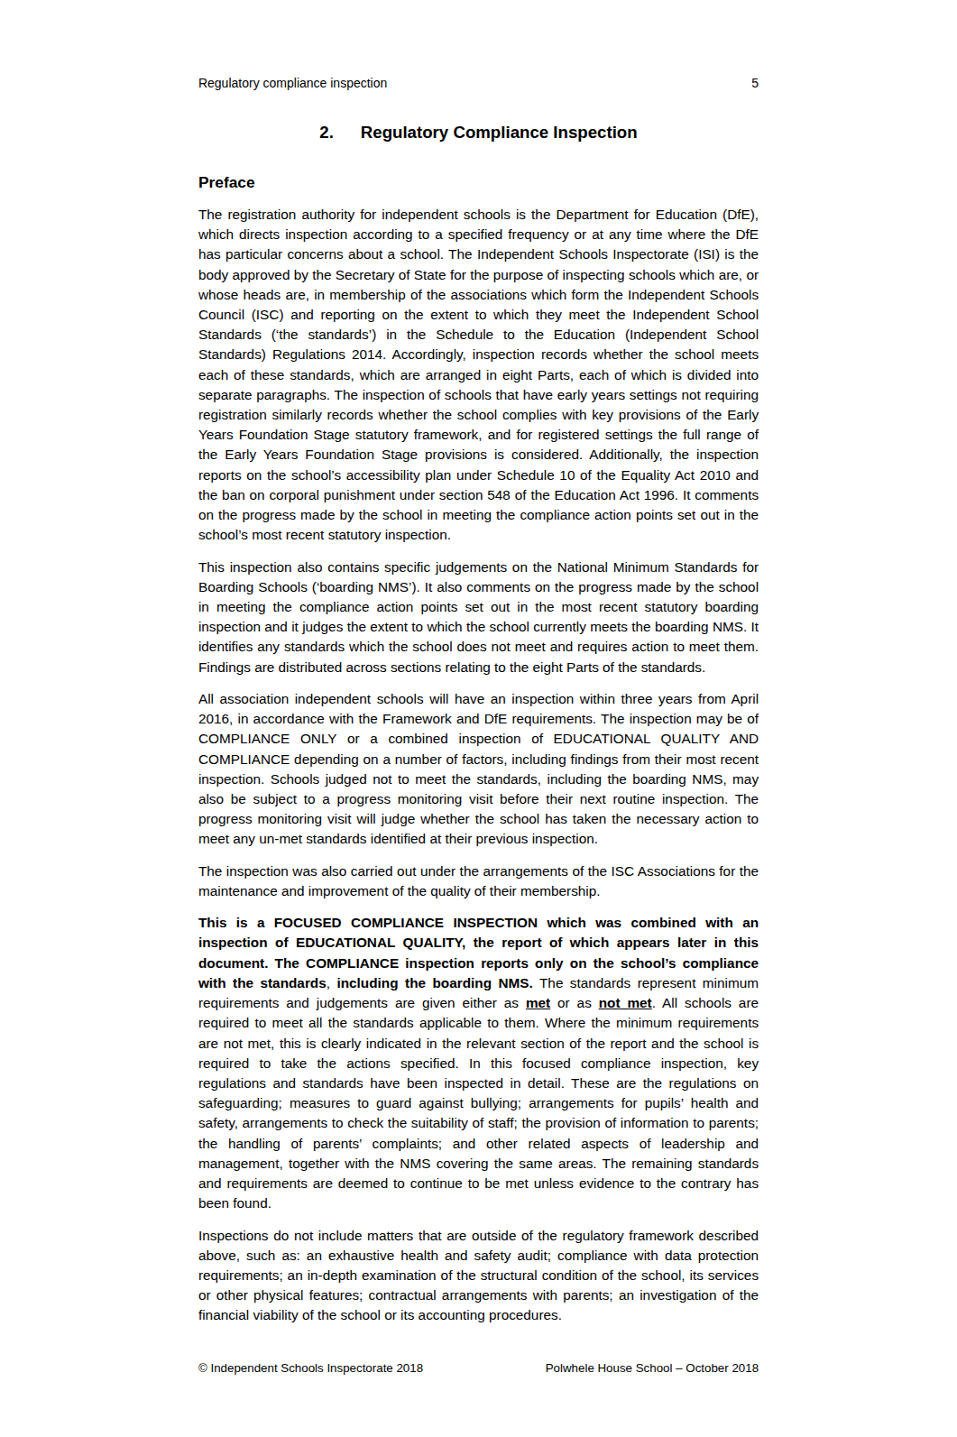Regulatory compliance inspection 5
2. Regulatory Compliance Inspection
Preface
The registration authority for independent schools is the Department for Education (DfE), which directs inspection according to a specified frequency or at any time where the DfE has particular concerns about a school. The Independent Schools Inspectorate (ISI) is the body approved by the Secretary of State for the purpose of inspecting schools which are, or whose heads are, in membership of the associations which form the Independent Schools Council (ISC) and reporting on the extent to which they meet the Independent School Standards (‘the standards’) in the Schedule to the Education (Independent School Standards) Regulations 2014. Accordingly, inspection records whether the school meets each of these standards, which are arranged in eight Parts, each of which is divided into separate paragraphs. The inspection of schools that have early years settings not requiring registration similarly records whether the school complies with key provisions of the Early Years Foundation Stage statutory framework, and for registered settings the full range of the Early Years Foundation Stage provisions is considered. Additionally, the inspection reports on the school’s accessibility plan under Schedule 10 of the Equality Act 2010 and the ban on corporal punishment under section 548 of the Education Act 1996. It comments on the progress made by the school in meeting the compliance action points set out in the school’s most recent statutory inspection.
This inspection also contains specific judgements on the National Minimum Standards for Boarding Schools (‘boarding NMS’). It also comments on the progress made by the school in meeting the compliance action points set out in the most recent statutory boarding inspection and it judges the extent to which the school currently meets the boarding NMS. It identifies any standards which the school does not meet and requires action to meet them. Findings are distributed across sections relating to the eight Parts of the standards.
All association independent schools will have an inspection within three years from April 2016, in accordance with the Framework and DfE requirements. The inspection may be of COMPLIANCE ONLY or a combined inspection of EDUCATIONAL QUALITY AND COMPLIANCE depending on a number of factors, including findings from their most recent inspection. Schools judged not to meet the standards, including the boarding NMS, may also be subject to a progress monitoring visit before their next routine inspection. The progress monitoring visit will judge whether the school has taken the necessary action to meet any un-met standards identified at their previous inspection.
The inspection was also carried out under the arrangements of the ISC Associations for the maintenance and improvement of the quality of their membership.
This is a FOCUSED COMPLIANCE INSPECTION which was combined with an inspection of EDUCATIONAL QUALITY, the report of which appears later in this document. The COMPLIANCE inspection reports only on the school’s compliance with the standards, including the boarding NMS. The standards represent minimum requirements and judgements are given either as met or as not met. All schools are required to meet all the standards applicable to them. Where the minimum requirements are not met, this is clearly indicated in the relevant section of the report and the school is required to take the actions specified. In this focused compliance inspection, key regulations and standards have been inspected in detail. These are the regulations on safeguarding; measures to guard against bullying; arrangements for pupils’ health and safety, arrangements to check the suitability of staff; the provision of information to parents; the handling of parents’ complaints; and other related aspects of leadership and management, together with the NMS covering the same areas. The remaining standards and requirements are deemed to continue to be met unless evidence to the contrary has been found.
Inspections do not include matters that are outside of the regulatory framework described above, such as: an exhaustive health and safety audit; compliance with data protection requirements; an in-depth examination of the structural condition of the school, its services or other physical features; contractual arrangements with parents; an investigation of the financial viability of the school or its accounting procedures.
© Independent Schools Inspectorate 2018 Polwhele House School – October 2018